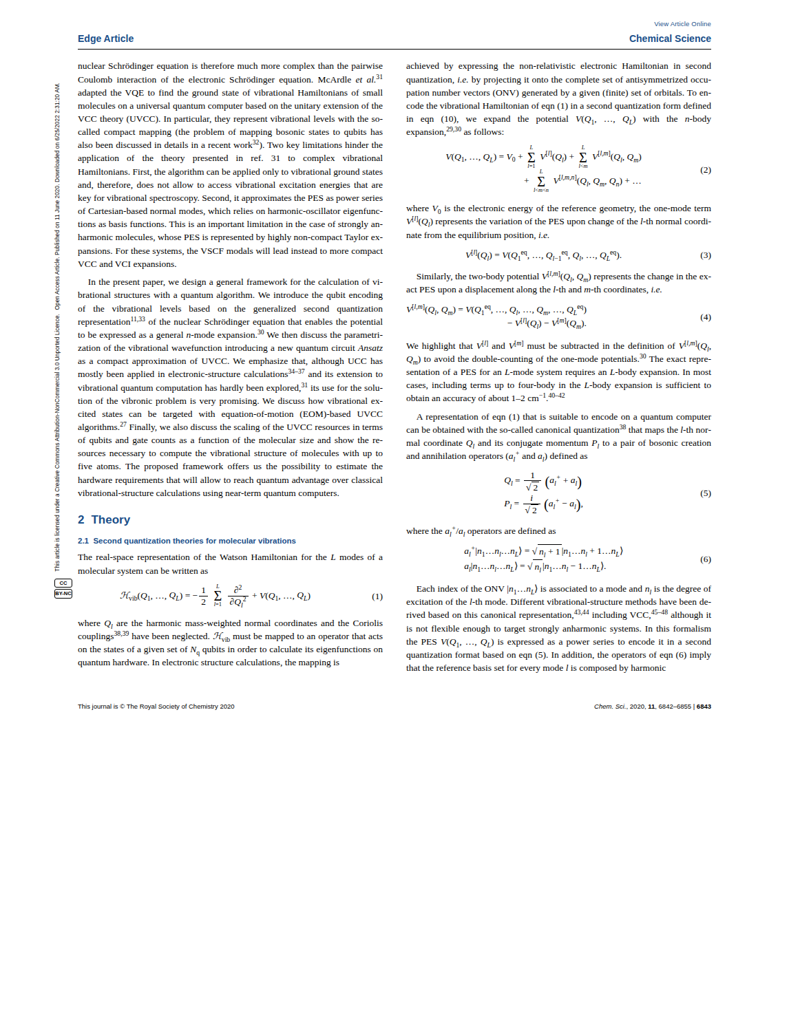View Article Online
Edge Article
Chemical Science
Open Access Article. Published on 11 June 2020. Downloaded on 6/25/2022 2:31:20 AM.
This article is licensed under a Creative Commons Attribution-NonCommercial 3.0 Unported Licence.
CC
BY-NC
nuclear Schrödinger equation is therefore much more complex than the pairwise Coulomb interaction of the electronic Schrödinger equation. McArdle et al.31 adapted the VQE to find the ground state of vibrational Hamiltonians of small molecules on a universal quantum computer based on the unitary extension of the VCC theory (UVCC). In particular, they represent vibrational levels with the so-called compact mapping (the problem of mapping bosonic states to qubits has also been discussed in details in a recent work32). Two key limitations hinder the application of the theory presented in ref. 31 to complex vibrational Hamiltonians. First, the algorithm can be applied only to vibrational ground states and, therefore, does not allow to access vibrational excitation energies that are key for vibrational spectroscopy. Second, it approximates the PES as power series of Cartesian-based normal modes, which relies on harmonic-oscillator eigenfunctions as basis functions. This is an important limitation in the case of strongly anharmonic molecules, whose PES is represented by highly non-compact Taylor expansions. For these systems, the VSCF modals will lead instead to more compact VCC and VCI expansions.
In the present paper, we design a general framework for the calculation of vibrational structures with a quantum algorithm. We introduce the qubit encoding of the vibrational levels based on the generalized second quantization representation11,33 of the nuclear Schrödinger equation that enables the potential to be expressed as a general n-mode expansion.30 We then discuss the parametrization of the vibrational wavefunction introducing a new quantum circuit Ansatz as a compact approximation of UVCC. We emphasize that, although UCC has mostly been applied in electronic-structure calculations34–37 and its extension to vibrational quantum computation has hardly been explored,31 its use for the solution of the vibronic problem is very promising. We discuss how vibrational excited states can be targeted with equation-of-motion (EOM)-based UVCC algorithms.27 Finally, we also discuss the scaling of the UVCC resources in terms of qubits and gate counts as a function of the molecular size and show the resources necessary to compute the vibrational structure of molecules with up to five atoms. The proposed framework offers us the possibility to estimate the hardware requirements that will allow to reach quantum advantage over classical vibrational-structure calculations using near-term quantum computers.
2 Theory
2.1 Second quantization theories for molecular vibrations
The real-space representation of the Watson Hamiltonian for the L modes of a molecular system can be written as
ℋvib(Q1, …, QL) = −12 LΣl=1 ∂2∂Ql2 + V(Q1, …, QL)
(1)
where Ql are the harmonic mass-weighted normal coordinates and the Coriolis couplings38,39 have been neglected. ℋvib must be mapped to an operator that acts on the states of a given set of Nq qubits in order to calculate its eigenfunctions on quantum hardware. In electronic structure calculations, the mapping is
achieved by expressing the non-relativistic electronic Hamiltonian in second quantization, i.e. by projecting it onto the complete set of antisymmetrized occupation number vectors (ONV) generated by a given (finite) set of orbitals. To encode the vibrational Hamiltonian of eqn (1) in a second quantization form defined in eqn (10), we expand the potential V(Q1, …, QL) with the n-body expansion,29,30 as follows:
V(Q1, …, QL) = V0 + LΣl=1 V[l](Ql) + LΣl<m V[l,m](Ql, Qm)
+ LΣl<m<n V[l,m,n](Ql, Qm, Qn) + …
(2)
where V0 is the electronic energy of the reference geometry, the one-mode term V[l](Ql) represents the variation of the PES upon change of the l-th normal coordinate from the equilibrium position, i.e.
V[l](Ql) = V(Q1eq, …, Ql−1eq, Ql, …, QLeq).
(3)
Similarly, the two-body potential V[l,m](Ql, Qm) represents the change in the exact PES upon a displacement along the l-th and m-th coordinates, i.e.
V[l,m](Ql, Qm) = V(Q1eq, …, Ql, …, Qm, …, QLeq)
− V[l](Ql) − V[m](Qm).
(4)
We highlight that V[l] and V[m] must be subtracted in the definition of V[l,m](Ql, Qm) to avoid the double-counting of the one-mode potentials.30 The exact representation of a PES for an L-mode system requires an L-body expansion. In most cases, including terms up to four-body in the L-body expansion is sufficient to obtain an accuracy of about 1–2 cm−1.40–42
A representation of eqn (1) that is suitable to encode on a quantum computer can be obtained with the so-called canonical quantization38 that maps the l-th normal coordinate Ql and its conjugate momentum Pl to a pair of bosonic creation and annihilation operators (al+ and al) defined as
Ql = 1√2 (al+ + al)
Pl = i√2 (al+ − al),
(5)
where the al+/al operators are defined as
al+|n1…nl…nL⟩ = √nl + 1|n1…nl + 1…nL⟩
al|n1…nl…nL⟩ = √nl|n1…nl − 1…nL⟩.
(6)
Each index of the ONV |n1…nL⟩ is associated to a mode and nl is the degree of excitation of the l-th mode. Different vibrational-structure methods have been derived based on this canonical representation,43,44 including VCC,45–48 although it is not flexible enough to target strongly anharmonic systems. In this formalism the PES V(Q1, …, QL) is expressed as a power series to encode it in a second quantization format based on eqn (5). In addition, the operators of eqn (6) imply that the reference basis set for every mode l is composed by harmonic
This journal is © The Royal Society of Chemistry 2020
Chem. Sci., 2020, 11, 6842–6855 | 6843